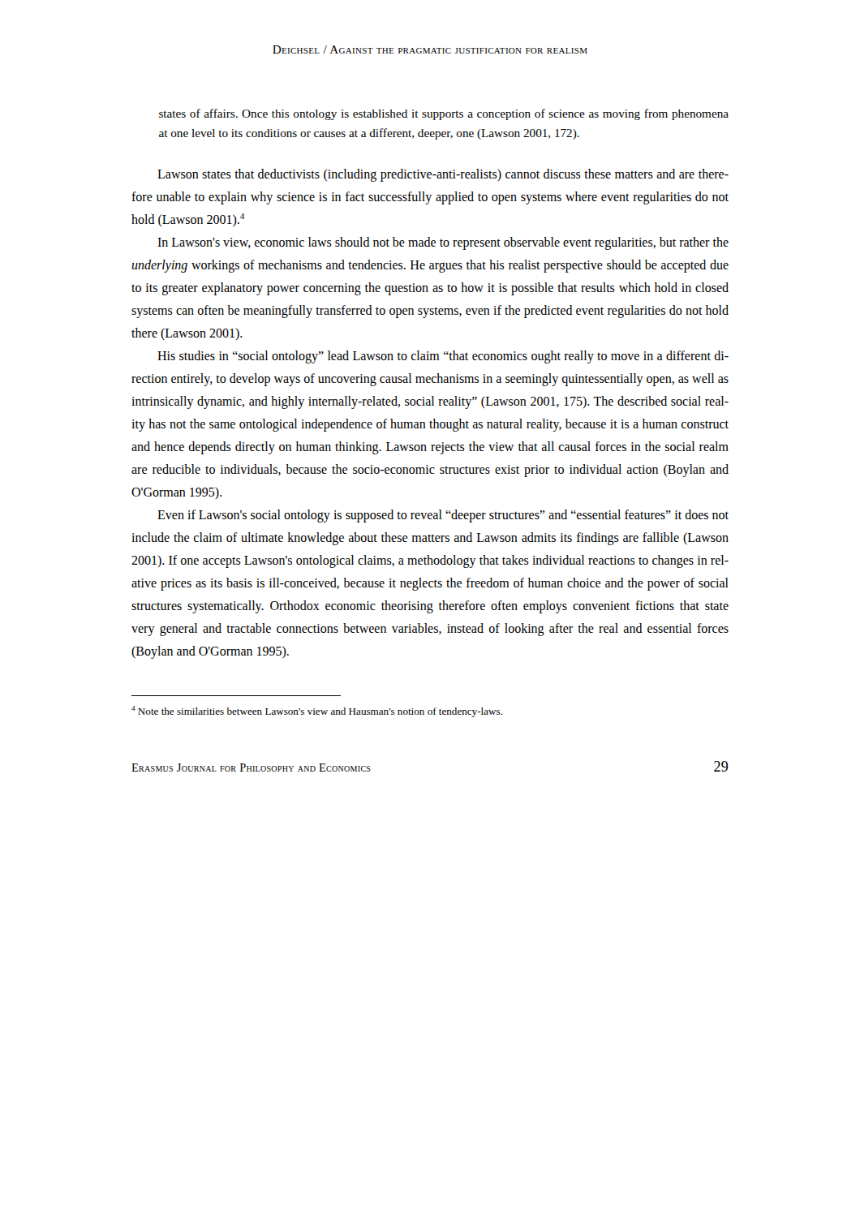Deichsel / Against the pragmatic justification for realism
states of affairs. Once this ontology is established it supports a conception of science as moving from phenomena at one level to its conditions or causes at a different, deeper, one (Lawson 2001, 172).
Lawson states that deductivists (including predictive-anti-realists) cannot discuss these matters and are therefore unable to explain why science is in fact successfully applied to open systems where event regularities do not hold (Lawson 2001).4
In Lawson's view, economic laws should not be made to represent observable event regularities, but rather the underlying workings of mechanisms and tendencies. He argues that his realist perspective should be accepted due to its greater explanatory power concerning the question as to how it is possible that results which hold in closed systems can often be meaningfully transferred to open systems, even if the predicted event regularities do not hold there (Lawson 2001).
His studies in “social ontology” lead Lawson to claim “that economics ought really to move in a different direction entirely, to develop ways of uncovering causal mechanisms in a seemingly quintessentially open, as well as intrinsically dynamic, and highly internally-related, social reality” (Lawson 2001, 175). The described social reality has not the same ontological independence of human thought as natural reality, because it is a human construct and hence depends directly on human thinking. Lawson rejects the view that all causal forces in the social realm are reducible to individuals, because the socio-economic structures exist prior to individual action (Boylan and O'Gorman 1995).
Even if Lawson's social ontology is supposed to reveal “deeper structures” and “essential features” it does not include the claim of ultimate knowledge about these matters and Lawson admits its findings are fallible (Lawson 2001). If one accepts Lawson's ontological claims, a methodology that takes individual reactions to changes in relative prices as its basis is ill-conceived, because it neglects the freedom of human choice and the power of social structures systematically. Orthodox economic theorising therefore often employs convenient fictions that state very general and tractable connections between variables, instead of looking after the real and essential forces (Boylan and O'Gorman 1995).
4 Note the similarities between Lawson's view and Hausman's notion of tendency-laws.
Erasmus Journal for Philosophy and Economics 29